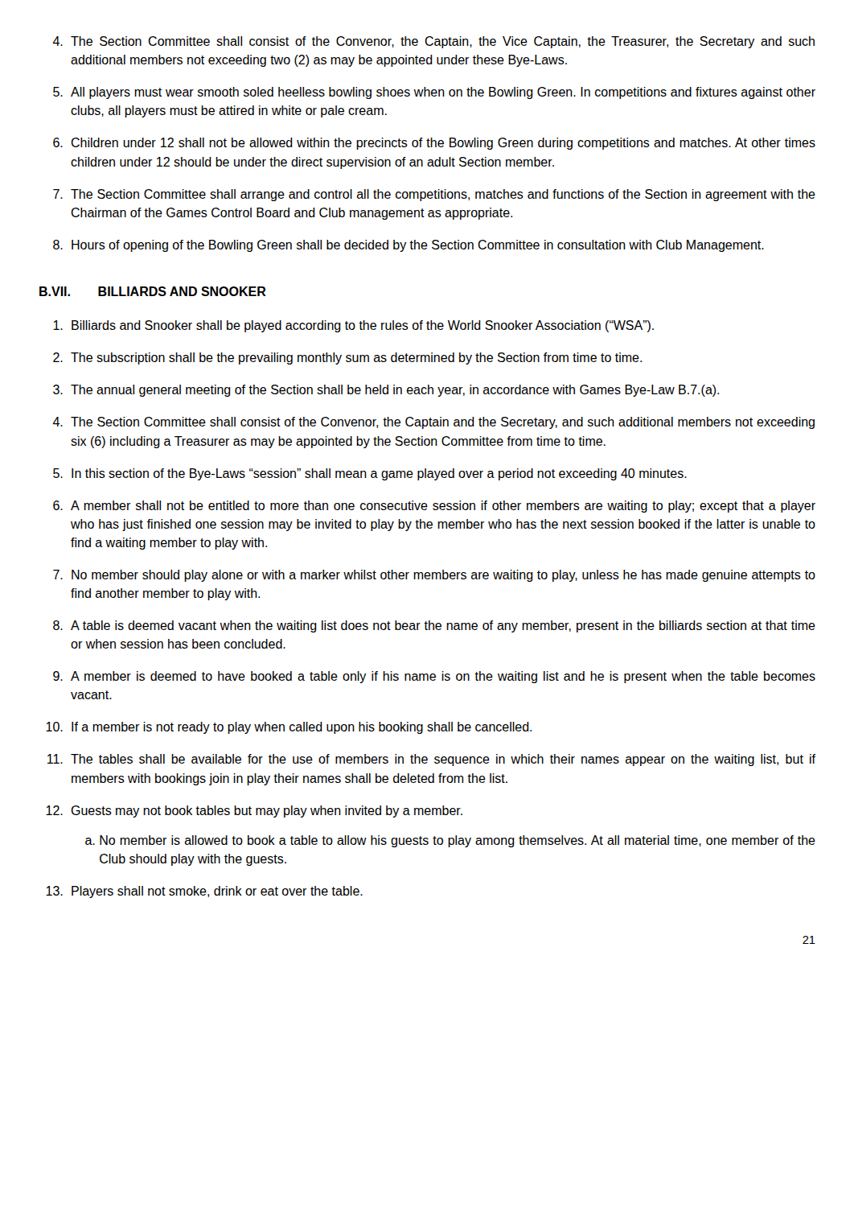The Section Committee shall consist of the Convenor, the Captain, the Vice Captain, the Treasurer, the Secretary and such additional members not exceeding two (2) as may be appointed under these Bye-Laws.
All players must wear smooth soled heelless bowling shoes when on the Bowling Green. In competitions and fixtures against other clubs, all players must be attired in white or pale cream.
Children under 12 shall not be allowed within the precincts of the Bowling Green during competitions and matches. At other times children under 12 should be under the direct supervision of an adult Section member.
The Section Committee shall arrange and control all the competitions, matches and functions of the Section in agreement with the Chairman of the Games Control Board and Club management as appropriate.
Hours of opening of the Bowling Green shall be decided by the Section Committee in consultation with Club Management.
B.VII. BILLIARDS AND SNOOKER
Billiards and Snooker shall be played according to the rules of the World Snooker Association (“WSA”).
The subscription shall be the prevailing monthly sum as determined by the Section from time to time.
The annual general meeting of the Section shall be held in each year, in accordance with Games Bye-Law B.7.(a).
The Section Committee shall consist of the Convenor, the Captain and the Secretary, and such additional members not exceeding six (6) including a Treasurer as may be appointed by the Section Committee from time to time.
In this section of the Bye-Laws “session” shall mean a game played over a period not exceeding 40 minutes.
A member shall not be entitled to more than one consecutive session if other members are waiting to play; except that a player who has just finished one session may be invited to play by the member who has the next session booked if the latter is unable to find a waiting member to play with.
No member should play alone or with a marker whilst other members are waiting to play, unless he has made genuine attempts to find another member to play with.
A table is deemed vacant when the waiting list does not bear the name of any member, present in the billiards section at that time or when session has been concluded.
A member is deemed to have booked a table only if his name is on the waiting list and he is present when the table becomes vacant.
If a member is not ready to play when called upon his booking shall be cancelled.
The tables shall be available for the use of members in the sequence in which their names appear on the waiting list, but if members with bookings join in play their names shall be deleted from the list.
Guests may not book tables but may play when invited by a member.
No member is allowed to book a table to allow his guests to play among themselves. At all material time, one member of the Club should play with the guests.
Players shall not smoke, drink or eat over the table.
21